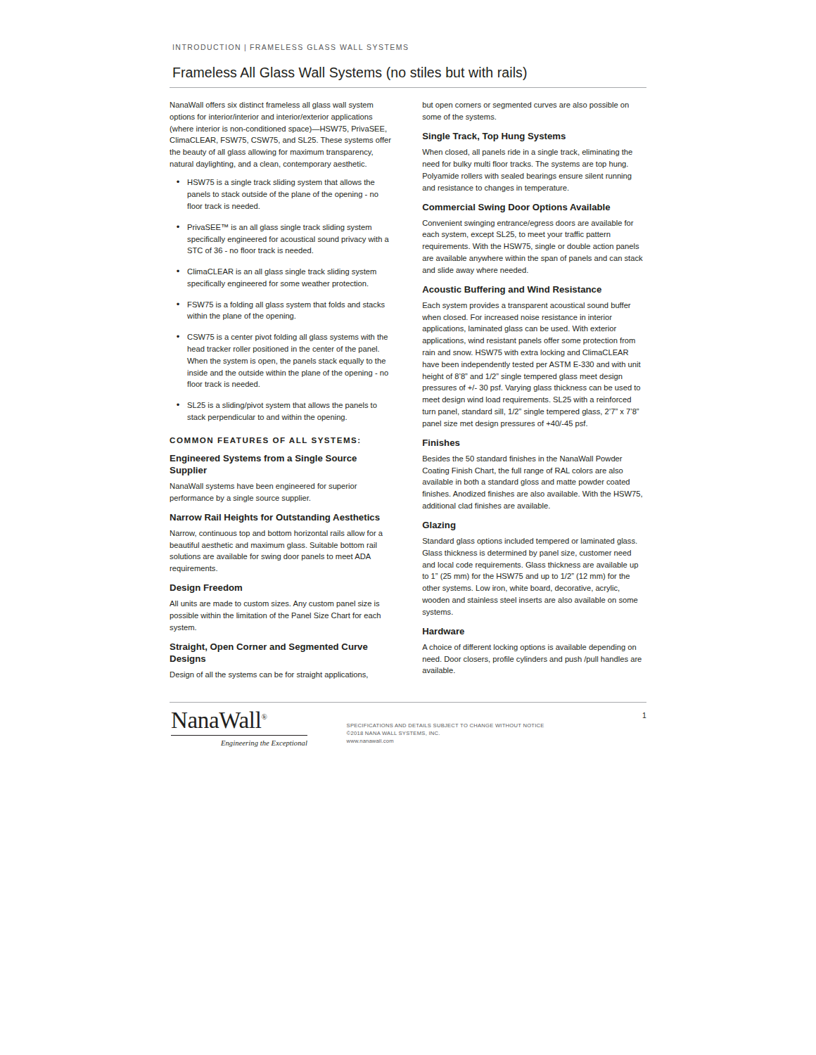INTRODUCTION|FRAMELESS GLASS WALL SYSTEMS
Frameless All Glass Wall Systems (no stiles but with rails)
NanaWall offers six distinct frameless all glass wall system options for interior/interior and interior/exterior applications (where interior is non-conditioned space)—HSW75, PrivaSEE, ClimaCLEAR, FSW75, CSW75, and SL25. These systems offer the beauty of all glass allowing for maximum transparency, natural daylighting, and a clean, contemporary aesthetic.
HSW75 is a single track sliding system that allows the panels to stack outside of the plane of the opening - no floor track is needed.
PrivaSEE™ is an all glass single track sliding system specifically engineered for acoustical sound privacy with a STC of 36 - no floor track is needed.
ClimaCLEAR is an all glass single track sliding system specifically engineered for some weather protection.
FSW75 is a folding all glass system that folds and stacks within the plane of the opening.
CSW75 is a center pivot folding all glass systems with the head tracker roller positioned in the center of the panel. When the system is open, the panels stack equally to the inside and the outside within the plane of the opening - no floor track is needed.
SL25 is a sliding/pivot system that allows the panels to stack perpendicular to and within the opening.
Common Features of All Systems:
Engineered Systems from a Single Source Supplier
NanaWall systems have been engineered for superior performance by a single source supplier.
Narrow Rail Heights for Outstanding Aesthetics
Narrow, continuous top and bottom horizontal rails allow for a beautiful aesthetic and maximum glass. Suitable bottom rail solutions are available for swing door panels to meet ADA requirements.
Design Freedom
All units are made to custom sizes. Any custom panel size is possible within the limitation of the Panel Size Chart for each system.
Straight, Open Corner and Segmented Curve Designs
Design of all the systems can be for straight applications,
but open corners or segmented curves are also possible on some of the systems.
Single Track, Top Hung Systems
When closed, all panels ride in a single track, eliminating the need for bulky multi floor tracks. The systems are top hung. Polyamide rollers with sealed bearings ensure silent running and resistance to changes in temperature.
Commercial Swing Door Options Available
Convenient swinging entrance/egress doors are available for each system, except SL25, to meet your traffic pattern requirements. With the HSW75, single or double action panels are available anywhere within the span of panels and can stack and slide away where needed.
Acoustic Buffering and Wind Resistance
Each system provides a transparent acoustical sound buffer when closed. For increased noise resistance in interior applications, laminated glass can be used. With exterior applications, wind resistant panels offer some protection from rain and snow. HSW75 with extra locking and ClimaCLEAR have been independently tested per ASTM E-330 and with unit height of 8’8” and 1/2” single tempered glass meet design pressures of +/- 30 psf. Varying glass thickness can be used to meet design wind load requirements. SL25 with a reinforced turn panel, standard sill, 1/2” single tempered glass, 2’7” x 7’8” panel size met design pressures of +40/-45 psf.
Finishes
Besides the 50 standard finishes in the NanaWall Powder Coating Finish Chart, the full range of RAL colors are also available in both a standard gloss and matte powder coated finishes. Anodized finishes are also available. With the HSW75, additional clad finishes are available.
Glazing
Standard glass options included tempered or laminated glass. Glass thickness is determined by panel size, customer need and local code requirements. Glass thickness are available up to 1” (25 mm) for the HSW75 and up to 1/2” (12 mm) for the other systems. Low iron, white board, decorative, acrylic, wooden and stainless steel inserts are also available on some systems.
Hardware
A choice of different locking options is available depending on need. Door closers, profile cylinders and push /pull handles are available.
NanaWall®
Engineering the Exceptional
Specifications and details subject to change without notice
©2018 Nana Wall Systems, Inc.
www.nanawall.com
1